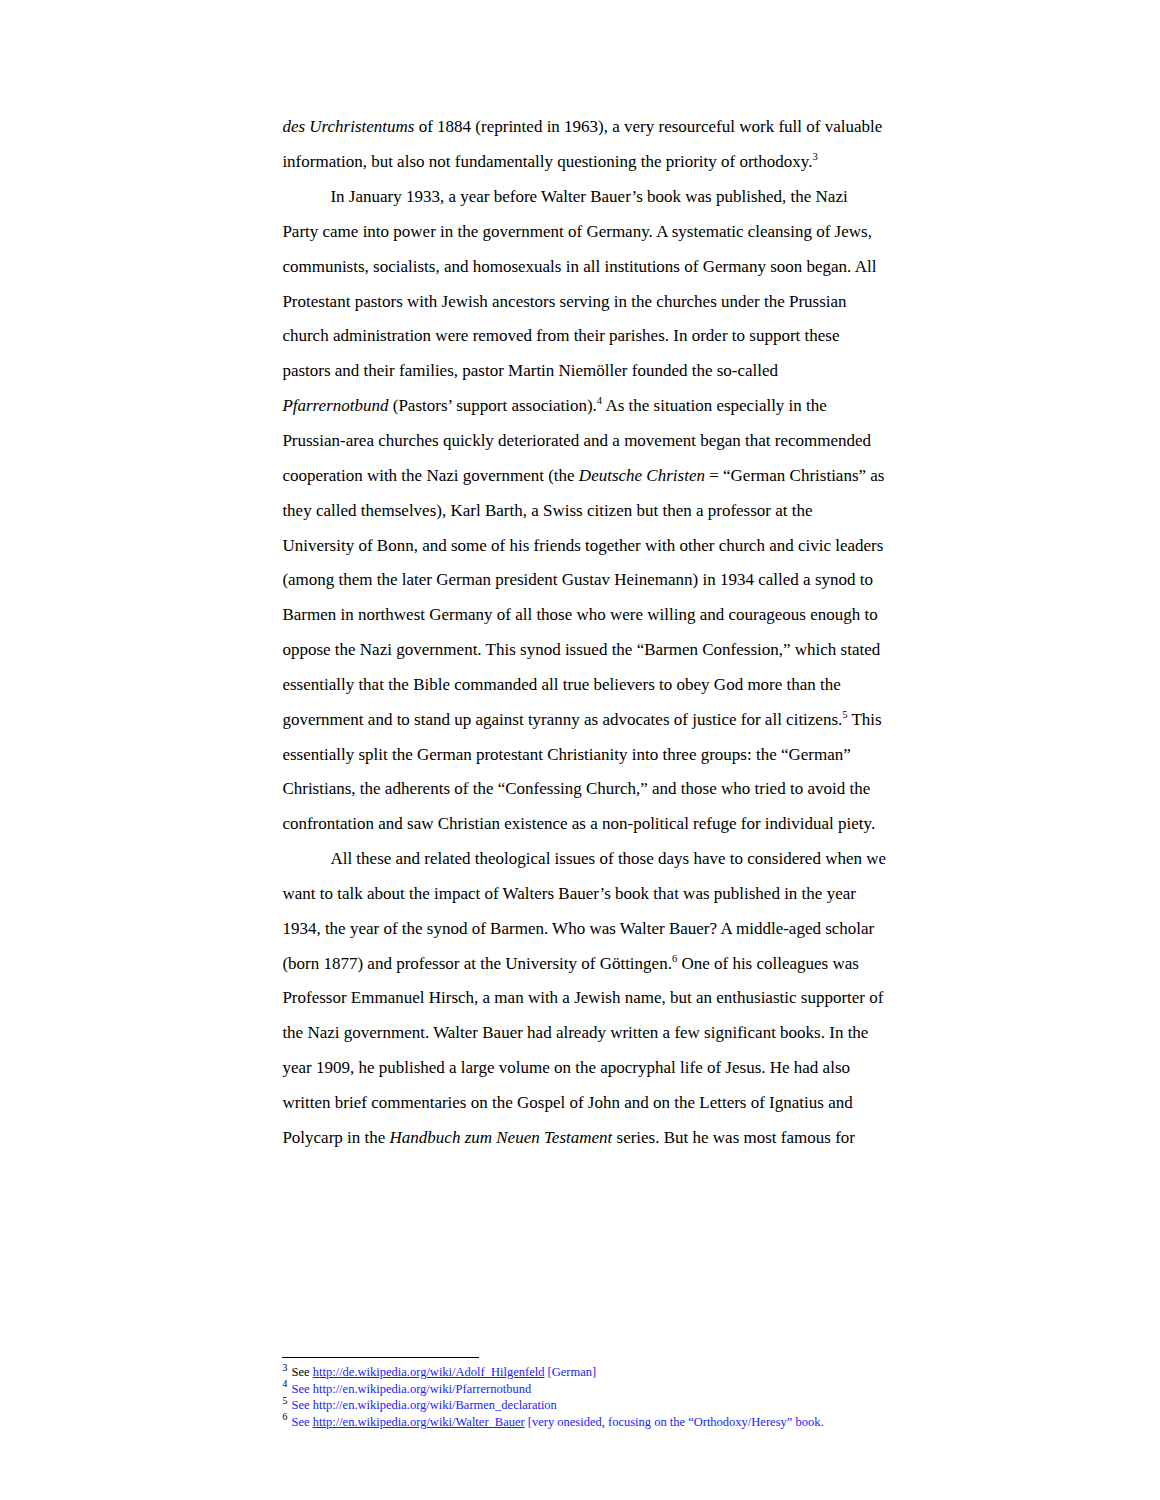des Urchristentums of 1884 (reprinted in 1963), a very resourceful work full of valuable information, but also not fundamentally questioning the priority of orthodoxy.3
In January 1933, a year before Walter Bauer’s book was published, the Nazi Party came into power in the government of Germany. A systematic cleansing of Jews, communists, socialists, and homosexuals in all institutions of Germany soon began. All Protestant pastors with Jewish ancestors serving in the churches under the Prussian church administration were removed from their parishes. In order to support these pastors and their families, pastor Martin Niemöller founded the so-called Pfarrernotbund (Pastors’ support association).4 As the situation especially in the Prussian-area churches quickly deteriorated and a movement began that recommended cooperation with the Nazi government (the Deutsche Christen = “German Christians” as they called themselves), Karl Barth, a Swiss citizen but then a professor at the University of Bonn, and some of his friends together with other church and civic leaders (among them the later German president Gustav Heinemann) in 1934 called a synod to Barmen in northwest Germany of all those who were willing and courageous enough to oppose the Nazi government. This synod issued the “Barmen Confession,” which stated essentially that the Bible commanded all true believers to obey God more than the government and to stand up against tyranny as advocates of justice for all citizens.5 This essentially split the German protestant Christianity into three groups: the “German” Christians, the adherents of the “Confessing Church,” and those who tried to avoid the confrontation and saw Christian existence as a non-political refuge for individual piety.
All these and related theological issues of those days have to considered when we want to talk about the impact of Walters Bauer’s book that was published in the year 1934, the year of the synod of Barmen. Who was Walter Bauer? A middle-aged scholar (born 1877) and professor at the University of Göttingen.6 One of his colleagues was Professor Emmanuel Hirsch, a man with a Jewish name, but an enthusiastic supporter of the Nazi government. Walter Bauer had already written a few significant books. In the year 1909, he published a large volume on the apocryphal life of Jesus. He had also written brief commentaries on the Gospel of John and on the Letters of Ignatius and Polycarp in the Handbuch zum Neuen Testament series. But he was most famous for
3 See http://de.wikipedia.org/wiki/Adolf_Hilgenfeld [German]
4 See http://en.wikipedia.org/wiki/Pfarrernotbund
5 See http://en.wikipedia.org/wiki/Barmen_declaration
6 See http://en.wikipedia.org/wiki/Walter_Bauer [very onesided, focusing on the “Orthodoxy/Heresy” book.